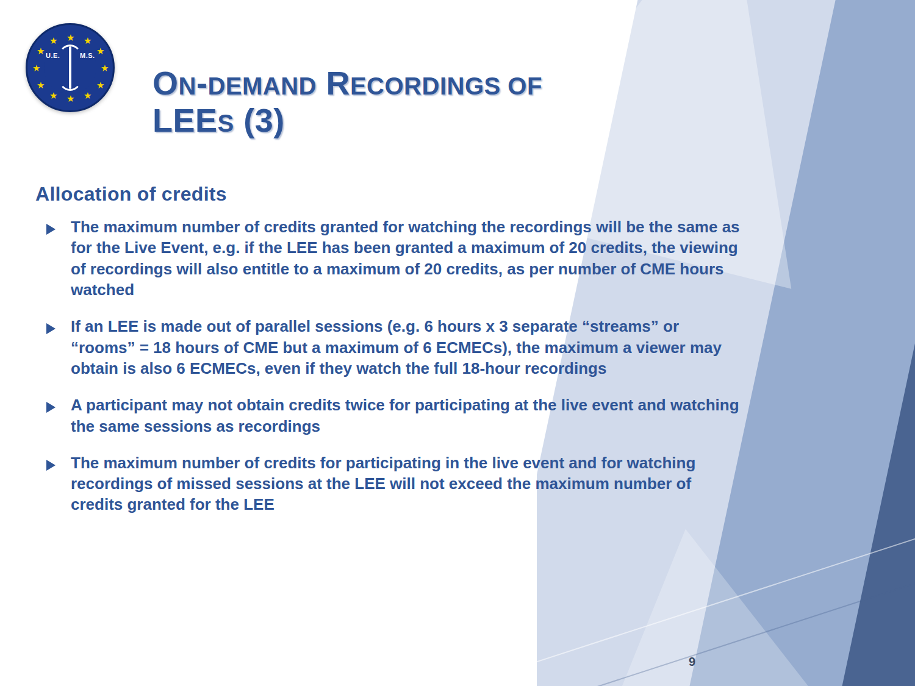★ ★ ★ ★ ★ ★ ★ ★ ★ ★ ★ ★
U.E. M.S.
ON-DEMAND RECORDINGS OF
LEES (3)
Allocation of credits
The maximum number of credits granted for watching the recordings will be the same as for the Live Event, e.g. if the LEE has been granted a maximum of 20 credits, the viewing of recordings will also entitle to a maximum of 20 credits, as per number of CME hours watched
If an LEE is made out of parallel sessions (e.g. 6 hours x 3 separate “streams” or “rooms” = 18 hours of CME but a maximum of 6 ECMECs), the maximum a viewer may obtain is also 6 ECMECs, even if they watch the full 18-hour recordings
A participant may not obtain credits twice for participating at the live event and watching the same sessions as recordings
The maximum number of credits for participating in the live event and for watching recordings of missed sessions at the LEE will not exceed the maximum number of credits granted for the LEE
9